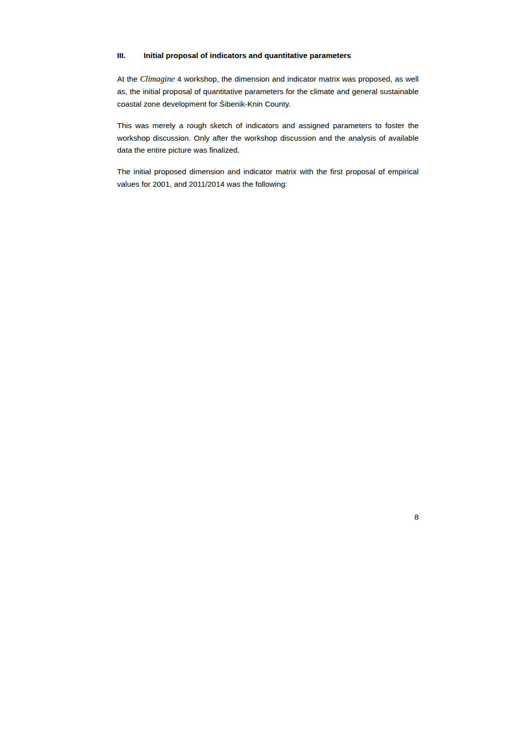III. Initial proposal of indicators and quantitative parameters
At the Climagine 4 workshop, the dimension and indicator matrix was proposed, as well as, the initial proposal of quantitative parameters for the climate and general sustainable coastal zone development for Šibenik-Knin County.
This was merely a rough sketch of indicators and assigned parameters to foster the workshop discussion. Only after the workshop discussion and the analysis of available data the entire picture was finalized.
The initial proposed dimension and indicator matrix with the first proposal of empirical values for 2001, and 2011/2014 was the following:
8